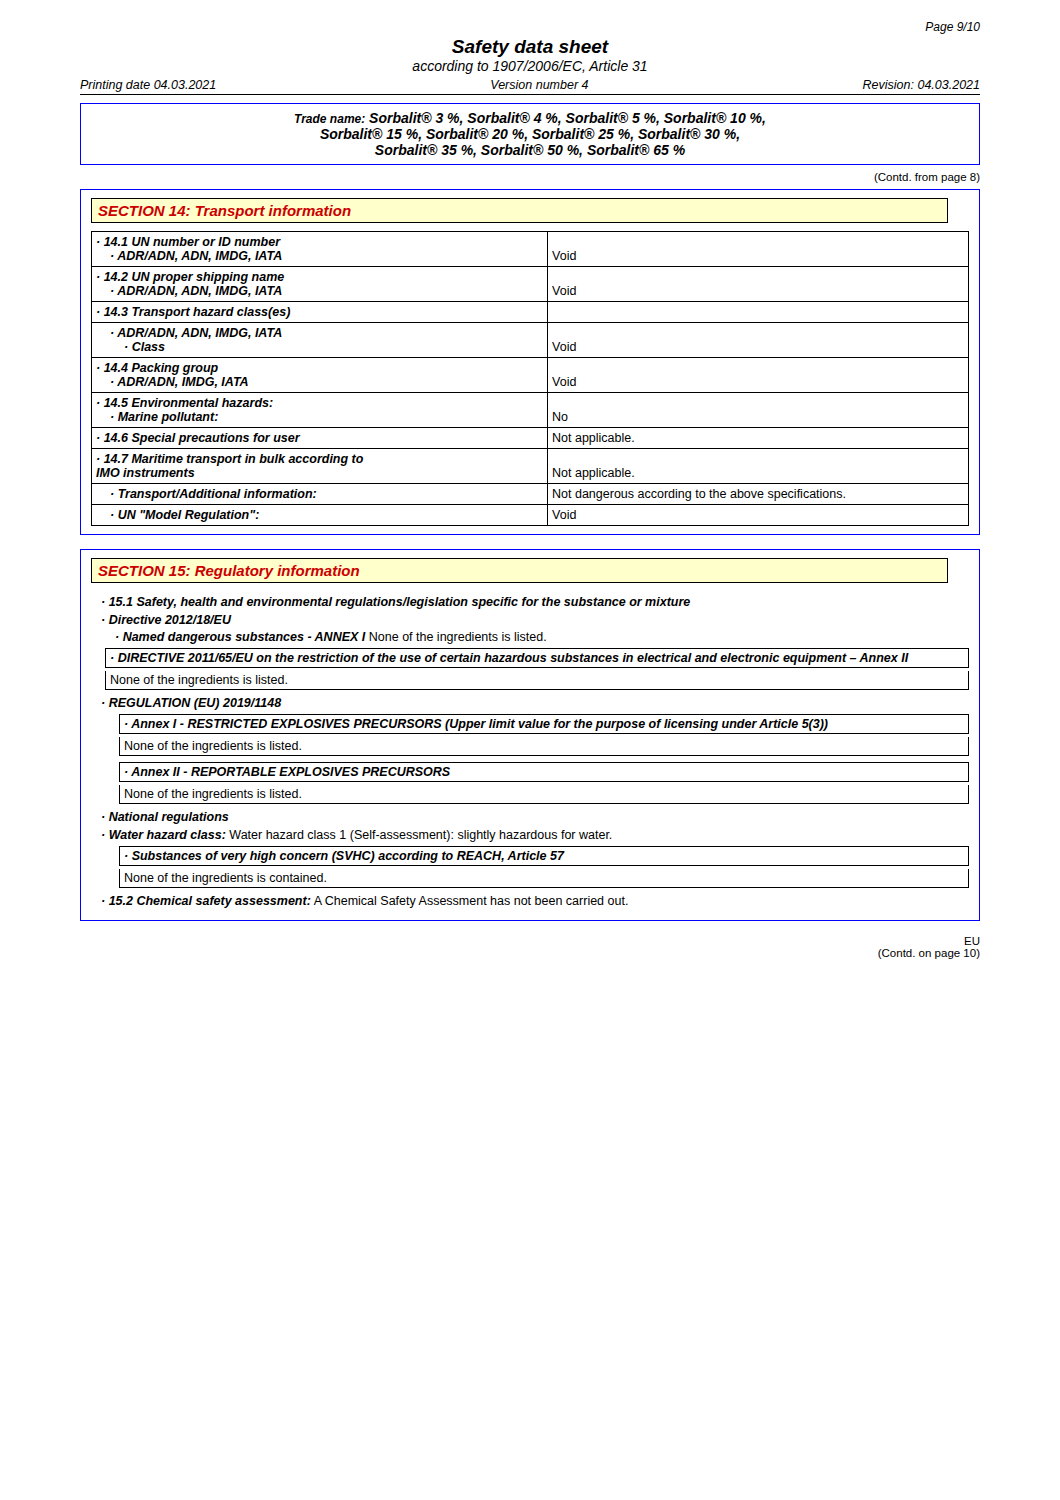Page 9/10
Safety data sheet
according to 1907/2006/EC, Article 31
Printing date 04.03.2021
Version number 4
Revision: 04.03.2021
Trade name: Sorbalit® 3 %, Sorbalit® 4 %, Sorbalit® 5 %, Sorbalit® 10 %,
Sorbalit® 15 %, Sorbalit® 20 %, Sorbalit® 25 %, Sorbalit® 30 %,
Sorbalit® 35 %, Sorbalit® 50 %, Sorbalit® 65 %
(Contd. from page 8)
SECTION 14: Transport information
| · 14.1 UN number or ID number · ADR/ADN, ADN, IMDG, IATA | Void |
| · 14.2 UN proper shipping name · ADR/ADN, ADN, IMDG, IATA | Void |
| · 14.3 Transport hazard class(es) | |
| · ADR/ADN, ADN, IMDG, IATA · Class | Void |
| · 14.4 Packing group · ADR/ADN, IMDG, IATA | Void |
| · 14.5 Environmental hazards: · Marine pollutant: | No |
| · 14.6 Special precautions for user | Not applicable. |
| · 14.7 Maritime transport in bulk according to IMO instruments | Not applicable. |
| · Transport/Additional information: | Not dangerous according to the above specifications. |
| · UN "Model Regulation": | Void |
SECTION 15: Regulatory information
· 15.1 Safety, health and environmental regulations/legislation specific for the substance or mixture
· Directive 2012/18/EU
· Named dangerous substances - ANNEX I None of the ingredients is listed.
· DIRECTIVE 2011/65/EU on the restriction of the use of certain hazardous substances in electrical and electronic equipment – Annex II
None of the ingredients is listed.
· REGULATION (EU) 2019/1148
· Annex I - RESTRICTED EXPLOSIVES PRECURSORS (Upper limit value for the purpose of licensing under Article 5(3))
None of the ingredients is listed.
· Annex II - REPORTABLE EXPLOSIVES PRECURSORS
None of the ingredients is listed.
· National regulations
· Water hazard class: Water hazard class 1 (Self-assessment): slightly hazardous for water.
· Substances of very high concern (SVHC) according to REACH, Article 57
None of the ingredients is contained.
· 15.2 Chemical safety assessment: A Chemical Safety Assessment has not been carried out.
EU
(Contd. on page 10)